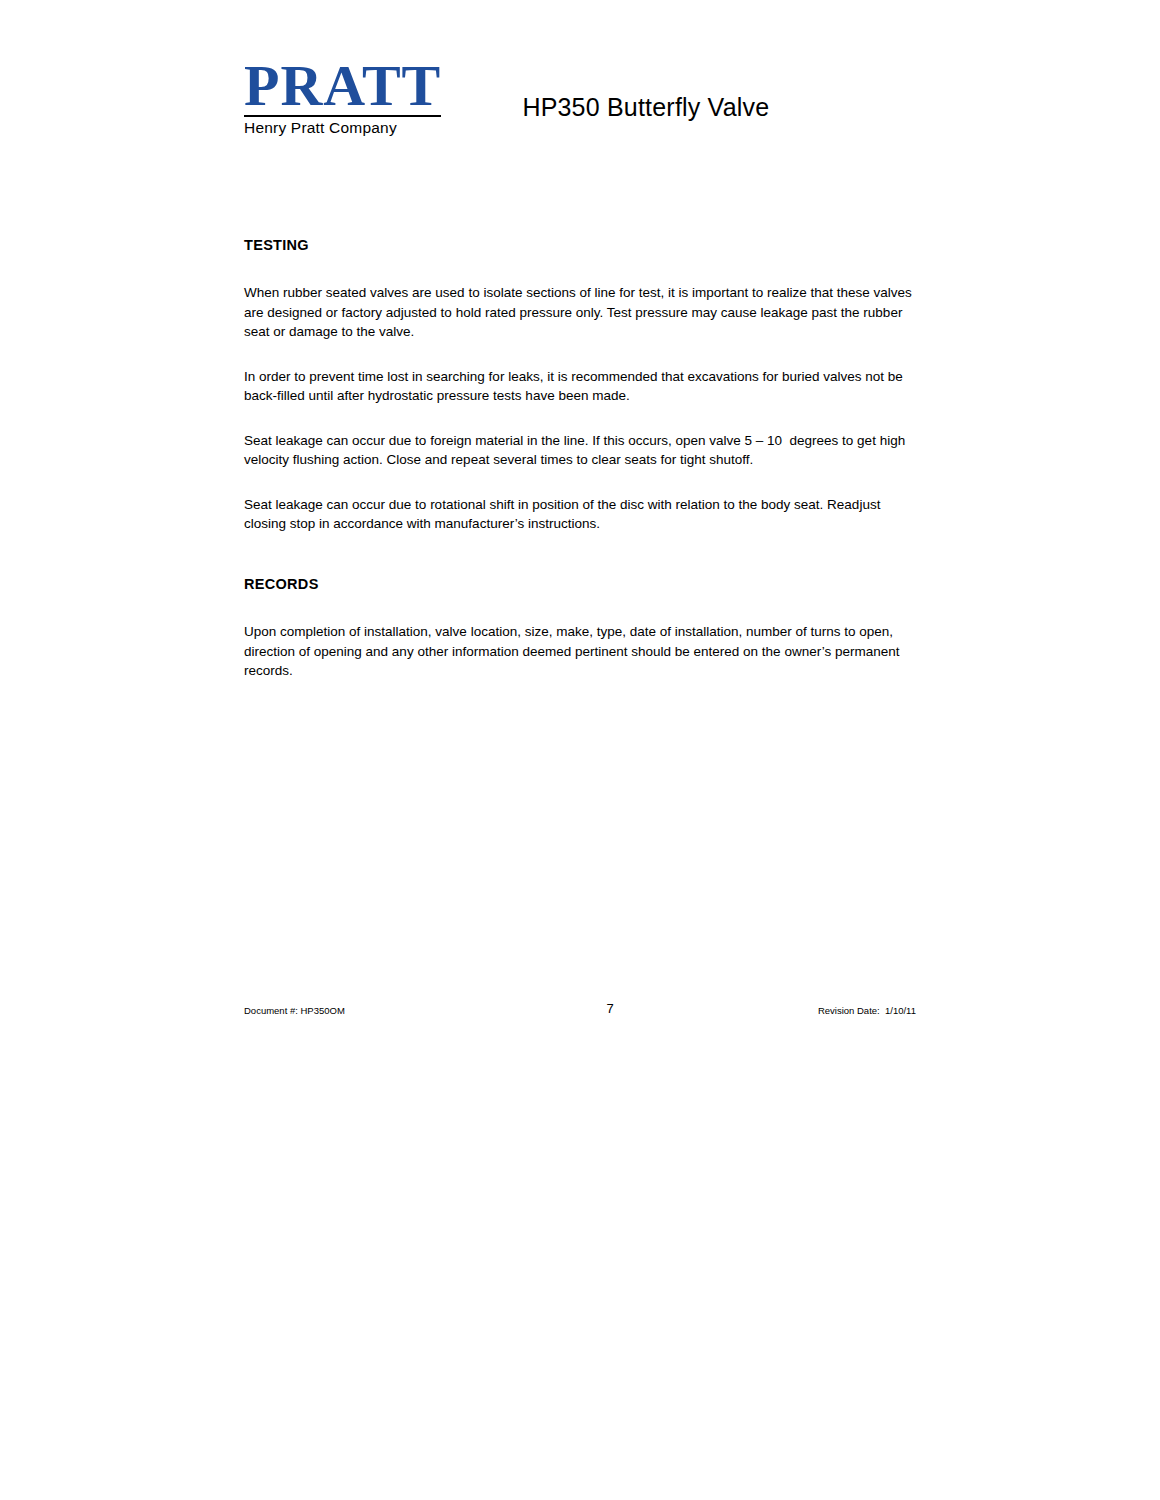PRATT
Henry Pratt Company
HP350 Butterfly Valve
TESTING
When rubber seated valves are used to isolate sections of line for test, it is important to realize that these valves are designed or factory adjusted to hold rated pressure only. Test pressure may cause leakage past the rubber seat or damage to the valve.
In order to prevent time lost in searching for leaks, it is recommended that excavations for buried valves not be back-filled until after hydrostatic pressure tests have been made.
Seat leakage can occur due to foreign material in the line. If this occurs, open valve 5 – 10 degrees to get high velocity flushing action. Close and repeat several times to clear seats for tight shutoff.
Seat leakage can occur due to rotational shift in position of the disc with relation to the body seat. Readjust closing stop in accordance with manufacturer’s instructions.
RECORDS
Upon completion of installation, valve location, size, make, type, date of installation, number of turns to open, direction of opening and any other information deemed pertinent should be entered on the owner’s permanent records.
Document #: HP350OM
7
Revision Date: 1/10/11